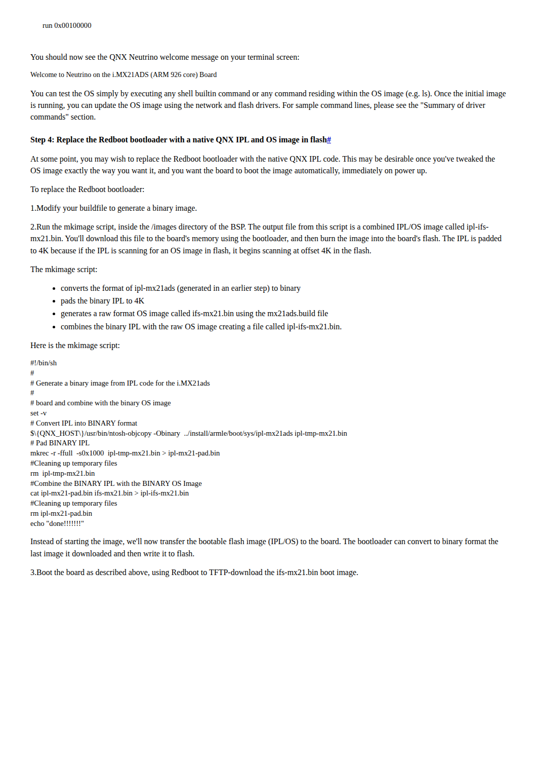run 0x00100000
You should now see the QNX Neutrino welcome message on your terminal screen:
Welcome to Neutrino on the i.MX21ADS (ARM 926 core) Board
You can test the OS simply by executing any shell builtin command or any command residing within the OS image (e.g. ls). Once the initial image is running, you can update the OS image using the network and flash drivers. For sample command lines, please see the "Summary of driver commands" section.
Step 4: Replace the Redboot bootloader with a native QNX IPL and OS image in flash#
At some point, you may wish to replace the Redboot bootloader with the native QNX IPL code. This may be desirable once you've tweaked the OS image exactly the way you want it, and you want the board to boot the image automatically, immediately on power up.
To replace the Redboot bootloader:
1.Modify your buildfile to generate a binary image.
2.Run the mkimage script, inside the /images directory of the BSP. The output file from this script is a combined IPL/OS image called ipl-ifs-mx21.bin. You'll download this file to the board's memory using the bootloader, and then burn the image into the board's flash. The IPL is padded to 4K because if the IPL is scanning for an OS image in flash, it begins scanning at offset 4K in the flash.
The mkimage script:
converts the format of ipl-mx21ads (generated in an earlier step) to binary
pads the binary IPL to 4K
generates a raw format OS image called ifs-mx21.bin using the mx21ads.build file
combines the binary IPL with the raw OS image creating a file called ipl-ifs-mx21.bin.
Here is the mkimage script:
#!/bin/sh
#
# Generate a binary image from IPL code for the i.MX21ads
#
# board and combine with the binary OS image
set -v
# Convert IPL into BINARY format
$\{QNX_HOST\}/usr/bin/ntosh-objcopy -Obinary  ../install/armle/boot/sys/ipl-mx21ads ipl-tmp-mx21.bin
# Pad BINARY IPL
mkrec -r -ffull  -s0x1000  ipl-tmp-mx21.bin > ipl-mx21-pad.bin
#Cleaning up temporary files
rm  ipl-tmp-mx21.bin
#Combine the BINARY IPL with the BINARY OS Image
cat ipl-mx21-pad.bin ifs-mx21.bin > ipl-ifs-mx21.bin
#Cleaning up temporary files
rm ipl-mx21-pad.bin
echo "done!!!!!!!"
Instead of starting the image, we'll now transfer the bootable flash image (IPL/OS) to the board. The bootloader can convert to binary format the last image it downloaded and then write it to flash.
3.Boot the board as described above, using Redboot to TFTP-download the ifs-mx21.bin boot image.